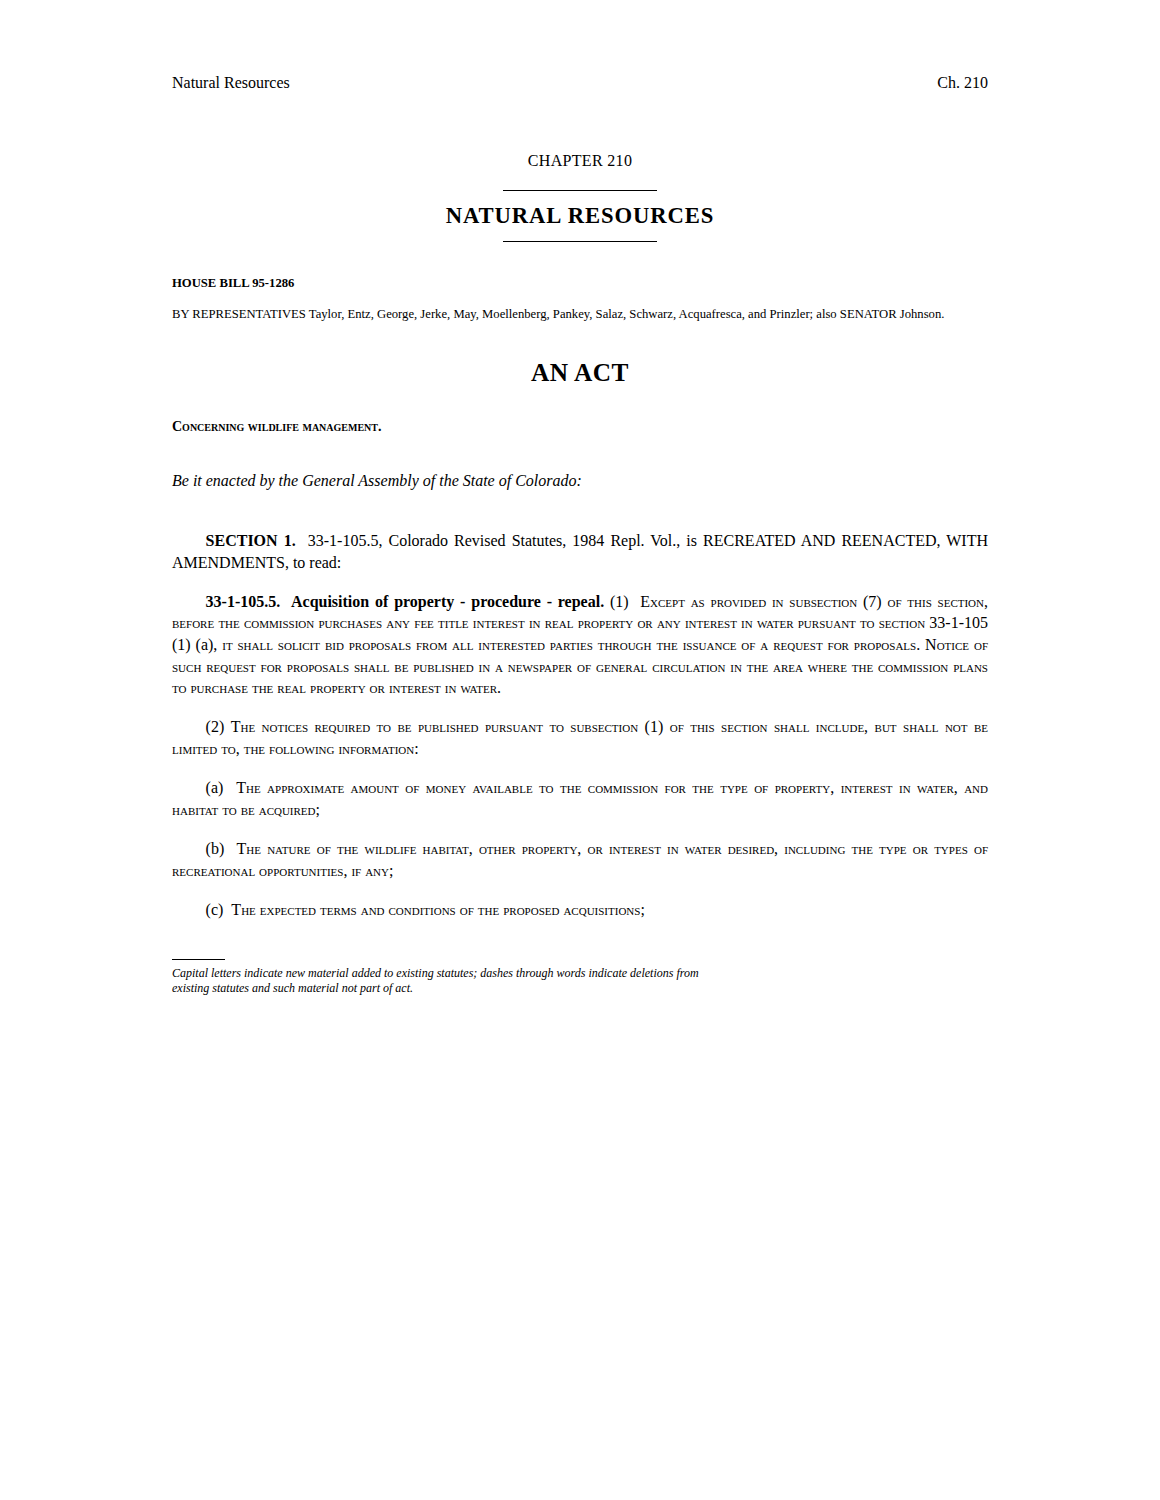Natural Resources Ch. 210
CHAPTER 210
NATURAL RESOURCES
HOUSE BILL 95-1286
BY REPRESENTATIVES Taylor, Entz, George, Jerke, May, Moellenberg, Pankey, Salaz, Schwarz, Acquafresca, and Prinzler; also SENATOR Johnson.
AN ACT
Concerning wildlife management.
Be it enacted by the General Assembly of the State of Colorado:
SECTION 1. 33-1-105.5, Colorado Revised Statutes, 1984 Repl. Vol., is RECREATED AND REENACTED, WITH AMENDMENTS, to read:
33-1-105.5. Acquisition of property - procedure - repeal. (1) Except as provided in subsection (7) of this section, before the commission purchases any fee title interest in real property or any interest in water pursuant to section 33-1-105 (1) (a), it shall solicit bid proposals from all interested parties through the issuance of a request for proposals. Notice of such request for proposals shall be published in a newspaper of general circulation in the area where the commission plans to purchase the real property or interest in water.
(2) The notices required to be published pursuant to subsection (1) of this section shall include, but shall not be limited to, the following information:
(a) The approximate amount of money available to the commission for the type of property, interest in water, and habitat to be acquired;
(b) The nature of the wildlife habitat, other property, or interest in water desired, including the type or types of recreational opportunities, if any;
(c) The expected terms and conditions of the proposed acquisitions;
Capital letters indicate new material added to existing statutes; dashes through words indicate deletions from existing statutes and such material not part of act.